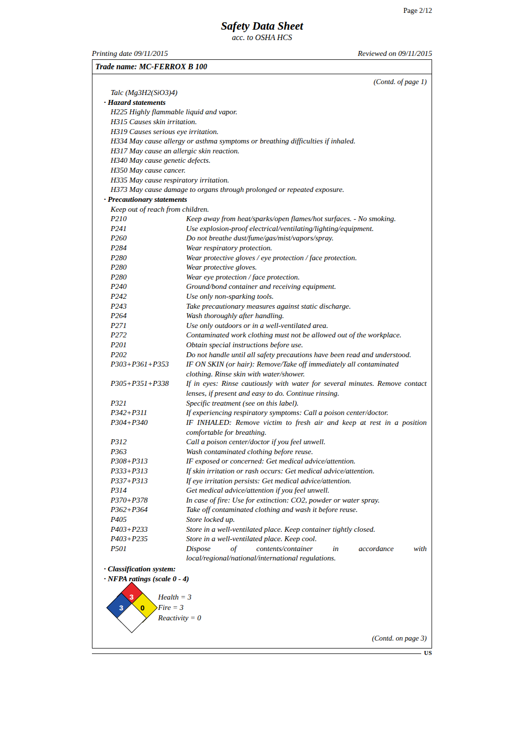Page 2/12
Safety Data Sheet
acc. to OSHA HCS
Printing date 09/11/2015
Reviewed on 09/11/2015
Trade name: MC-FERROX B 100
(Contd. of page 1)
Talc (Mg3H2(SiO3)4)
· Hazard statements
H225 Highly flammable liquid and vapor.
H315 Causes skin irritation.
H319 Causes serious eye irritation.
H334 May cause allergy or asthma symptoms or breathing difficulties if inhaled.
H317 May cause an allergic skin reaction.
H340 May cause genetic defects.
H350 May cause cancer.
H335 May cause respiratory irritation.
H373 May cause damage to organs through prolonged or repeated exposure.
· Precautionary statements
Keep out of reach from children.
| P210 | Keep away from heat/sparks/open flames/hot surfaces. - No smoking. |
| P241 | Use explosion-proof electrical/ventilating/lighting/equipment. |
| P260 | Do not breathe dust/fume/gas/mist/vapors/spray. |
| P284 | Wear respiratory protection. |
| P280 | Wear protective gloves / eye protection / face protection. |
| P280 | Wear protective gloves. |
| P280 | Wear eye protection / face protection. |
| P240 | Ground/bond container and receiving equipment. |
| P242 | Use only non-sparking tools. |
| P243 | Take precautionary measures against static discharge. |
| P264 | Wash thoroughly after handling. |
| P271 | Use only outdoors or in a well-ventilated area. |
| P272 | Contaminated work clothing must not be allowed out of the workplace. |
| P201 | Obtain special instructions before use. |
| P202 | Do not handle until all safety precautions have been read and understood. |
| P303+P361+P353 | IF ON SKIN (or hair): Remove/Take off immediately all contaminated clothing. Rinse skin with water/shower. |
| P305+P351+P338 | If in eyes: Rinse cautiously with water for several minutes. Remove contact lenses, if present and easy to do. Continue rinsing. |
| P321 | Specific treatment (see on this label). |
| P342+P311 | If experiencing respiratory symptoms: Call a poison center/doctor. |
| P304+P340 | IF INHALED: Remove victim to fresh air and keep at rest in a position comfortable for breathing. |
| P312 | Call a poison center/doctor if you feel unwell. |
| P363 | Wash contaminated clothing before reuse. |
| P308+P313 | IF exposed or concerned: Get medical advice/attention. |
| P333+P313 | If skin irritation or rash occurs: Get medical advice/attention. |
| P337+P313 | If eye irritation persists: Get medical advice/attention. |
| P314 | Get medical advice/attention if you feel unwell. |
| P370+P378 | In case of fire: Use for extinction: CO2, powder or water spray. |
| P362+P364 | Take off contaminated clothing and wash it before reuse. |
| P405 | Store locked up. |
| P403+P233 | Store in a well-ventilated place. Keep container tightly closed. |
| P403+P235 | Store in a well-ventilated place. Keep cool. |
| P501 | Dispose of contents/container in accordance with local/regional/national/international regulations. |
· Classification system:
· NFPA ratings (scale 0 - 4)
3
3
0
Health = 3
Fire = 3
Reactivity = 0
(Contd. on page 3)
US